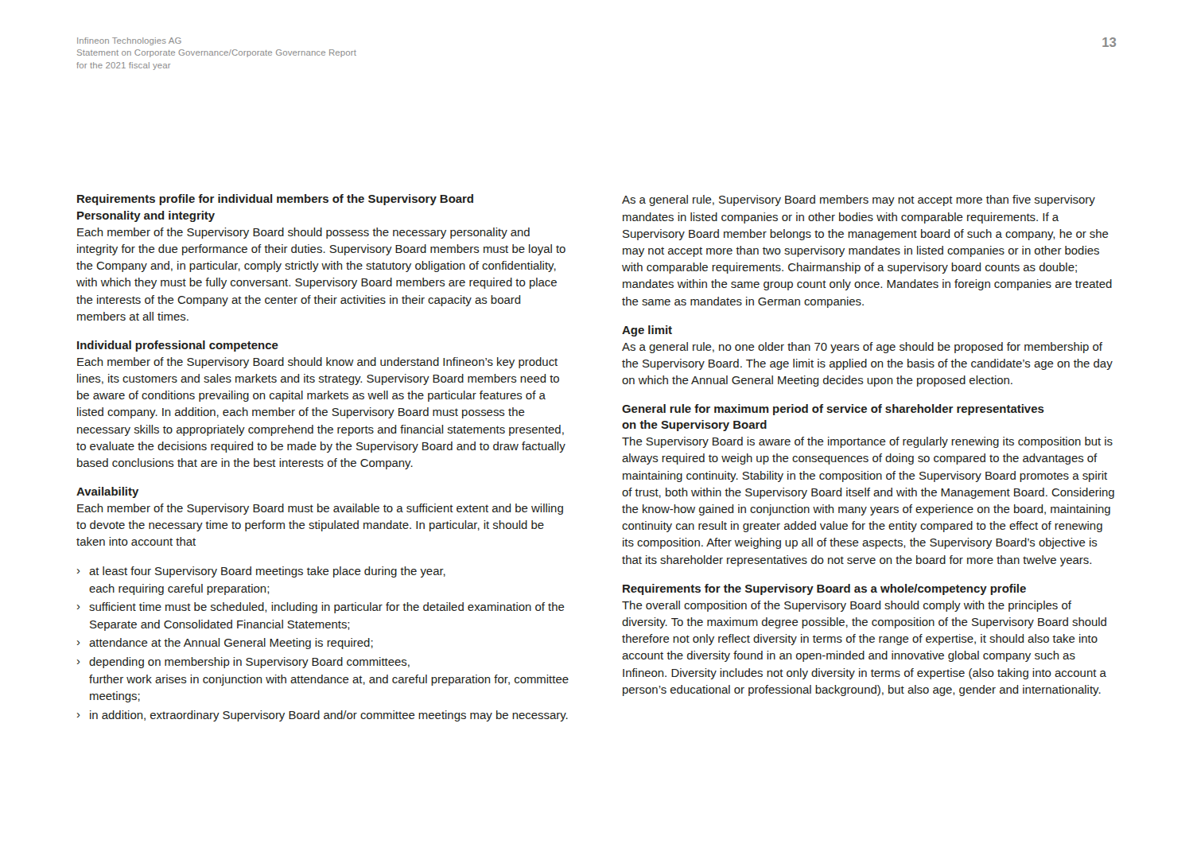Infineon Technologies AG
Statement on Corporate Governance/Corporate Governance Report
for the 2021 fiscal year
13
Requirements profile for individual members of the Supervisory Board
Personality and integrity
Each member of the Supervisory Board should possess the necessary personality and integrity for the due performance of their duties. Supervisory Board members must be loyal to the Company and, in particular, comply strictly with the statutory obligation of confidentiality, with which they must be fully conversant. Supervisory Board members are required to place the interests of the Company at the center of their activities in their capacity as board members at all times.
Individual professional competence
Each member of the Supervisory Board should know and understand Infineon’s key product lines, its customers and sales markets and its strategy. Supervisory Board members need to be aware of conditions prevailing on capital markets as well as the particular features of a listed company. In addition, each member of the Supervisory Board must possess the necessary skills to appropriately comprehend the reports and financial statements presented, to evaluate the decisions required to be made by the Supervisory Board and to draw factually based conclusions that are in the best interests of the Company.
Availability
Each member of the Supervisory Board must be available to a sufficient extent and be willing to devote the necessary time to perform the stipulated mandate. In particular, it should be taken into account that
at least four Supervisory Board meetings take place during the year,
each requiring careful preparation;
sufficient time must be scheduled, including in particular for the detailed examination of the Separate and Consolidated Financial Statements;
attendance at the Annual General Meeting is required;
depending on membership in Supervisory Board committees,
further work arises in conjunction with attendance at, and careful preparation for, committee meetings;
in addition, extraordinary Supervisory Board and/or committee meetings may be necessary.
As a general rule, Supervisory Board members may not accept more than five supervisory mandates in listed companies or in other bodies with comparable requirements. If a Supervisory Board member belongs to the management board of such a company, he or she may not accept more than two supervisory mandates in listed companies or in other bodies with comparable requirements. Chairmanship of a supervisory board counts as double; mandates within the same group count only once. Mandates in foreign companies are treated the same as mandates in German companies.
Age limit
As a general rule, no one older than 70 years of age should be proposed for membership of the Supervisory Board. The age limit is applied on the basis of the candidate’s age on the day on which the Annual General Meeting decides upon the proposed election.
General rule for maximum period of service of shareholder representatives
on the Supervisory Board
The Supervisory Board is aware of the importance of regularly renewing its composition but is always required to weigh up the consequences of doing so compared to the advantages of maintaining continuity. Stability in the composition of the Supervisory Board promotes a spirit of trust, both within the Supervisory Board itself and with the Management Board. Considering the know-how gained in conjunction with many years of experience on the board, maintaining continuity can result in greater added value for the entity compared to the effect of renewing its composition. After weighing up all of these aspects, the Supervisory Board’s objective is that its shareholder representatives do not serve on the board for more than twelve years.
Requirements for the Supervisory Board as a whole/competency profile
The overall composition of the Supervisory Board should comply with the principles of diversity. To the maximum degree possible, the composition of the Supervisory Board should therefore not only reflect diversity in terms of the range of expertise, it should also take into account the diversity found in an open-minded and innovative global company such as Infineon. Diversity includes not only diversity in terms of expertise (also taking into account a person’s educational or professional background), but also age, gender and internationality.